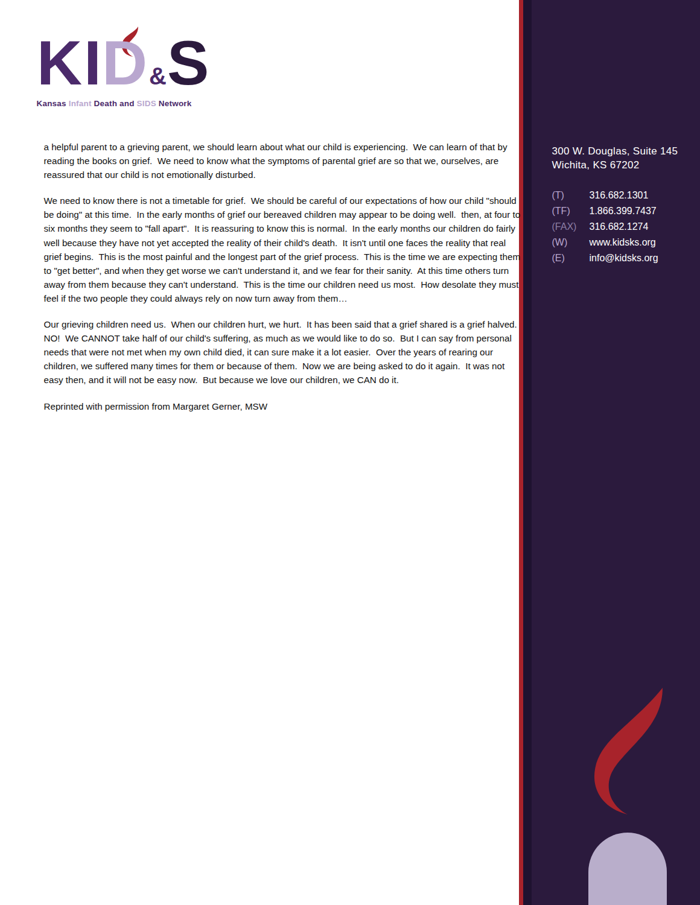300 W. Douglas, Suite 145
Wichita, KS 67202
| (T) | 316.682.1301 |
| (TF) | 1.866.399.7437 |
| (FAX) | 316.682.1274 |
| (W) | www.kidsks.org |
| (E) | info@kidsks.org |
K I D & S
Kansas Infant Death and SIDS Network
a helpful parent to a grieving parent, we should learn about what our child is experiencing. We can learn of that by reading the books on grief. We need to know what the symptoms of parental grief are so that we, ourselves, are reassured that our child is not emotionally disturbed.
We need to know there is not a timetable for grief. We should be careful of our expectations of how our child "should be doing" at this time. In the early months of grief our bereaved children may appear to be doing well. then, at four to six months they seem to "fall apart". It is reassuring to know this is normal. In the early months our children do fairly well because they have not yet accepted the reality of their child's death. It isn't until one faces the reality that real grief begins. This is the most painful and the longest part of the grief process. This is the time we are expecting them to "get better", and when they get worse we can't understand it, and we fear for their sanity. At this time others turn away from them because they can't understand. This is the time our children need us most. How desolate they must feel if the two people they could always rely on now turn away from them…
Our grieving children need us. When our children hurt, we hurt. It has been said that a grief shared is a grief halved. NO! We CANNOT take half of our child's suffering, as much as we would like to do so. But I can say from personal needs that were not met when my own child died, it can sure make it a lot easier. Over the years of rearing our children, we suffered many times for them or because of them. Now we are being asked to do it again. It was not easy then, and it will not be easy now. But because we love our children, we CAN do it.
Reprinted with permission from Margaret Gerner, MSW